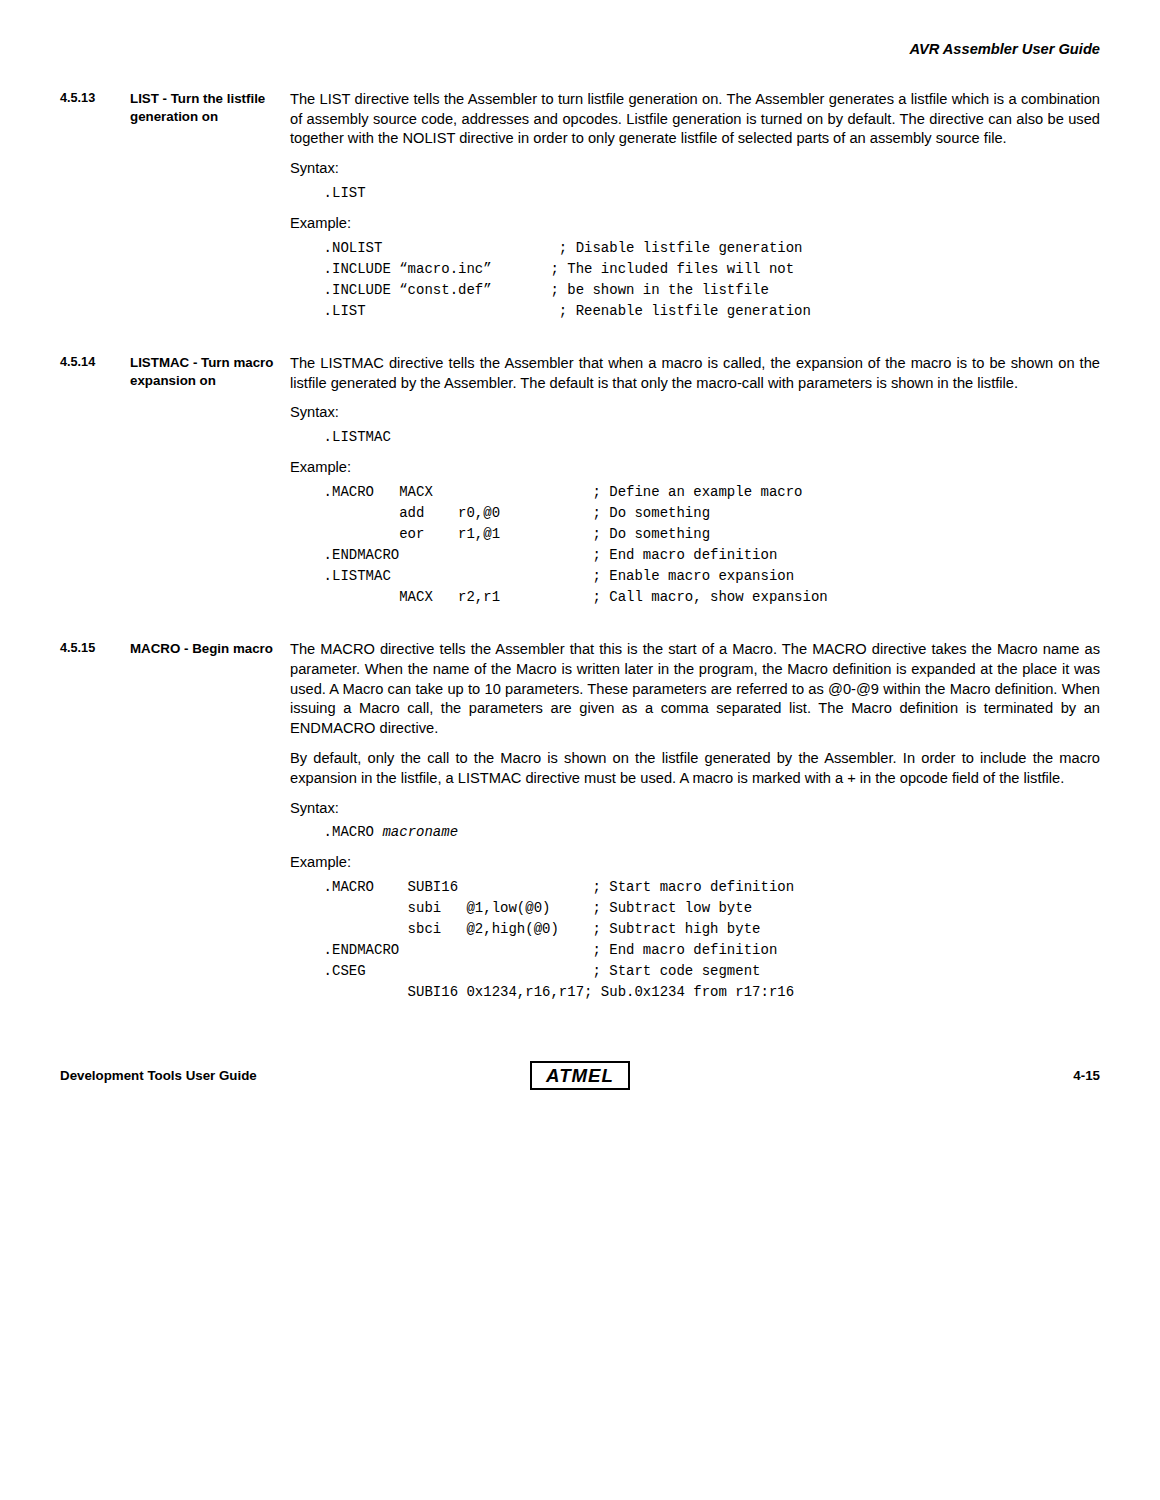AVR Assembler User Guide
4.5.13
LIST - Turn the listfile generation on
The LIST directive tells the Assembler to turn listfile generation on. The Assembler generates a listfile which is a combination of assembly source code, addresses and opcodes. Listfile generation is turned on by default. The directive can also be used together with the NOLIST directive in order to only generate listfile of selected parts of an assembly source file.
Syntax:
    .LIST
Example:
    .NOLIST                     ; Disable listfile generation
    .INCLUDE “macro.inc”       ; The included files will not
    .INCLUDE “const.def”       ; be shown in the listfile
    .LIST                       ; Reenable listfile generation
4.5.14
LISTMAC - Turn macro expansion on
The LISTMAC directive tells the Assembler that when a macro is called, the expansion of the macro is to be shown on the listfile generated by the Assembler. The default is that only the macro-call with parameters is shown in the listfile.
Syntax:
    .LISTMAC
Example:
    .MACRO   MACX                   ; Define an example macro
             add    r0,@0           ; Do something
             eor    r1,@1           ; Do something
    .ENDMACRO                       ; End macro definition
    .LISTMAC                        ; Enable macro expansion
             MACX   r2,r1           ; Call macro, show expansion
4.5.15
MACRO - Begin macro
The MACRO directive tells the Assembler that this is the start of a Macro. The MACRO directive takes the Macro name as parameter. When the name of the Macro is written later in the program, the Macro definition is expanded at the place it was used. A Macro can take up to 10 parameters. These parameters are referred to as @0-@9 within the Macro definition. When issuing a Macro call, the parameters are given as a comma separated list. The Macro definition is terminated by an ENDMACRO directive.
By default, only the call to the Macro is shown on the listfile generated by the Assembler. In order to include the macro expansion in the listfile, a LISTMAC directive must be used. A macro is marked with a + in the opcode field of the listfile.
Syntax:
    .MACRO macroname
Example:
    .MACRO    SUBI16                ; Start macro definition
              subi   @1,low(@0)     ; Subtract low byte
              sbci   @2,high(@0)    ; Subtract high byte
    .ENDMACRO                       ; End macro definition
    .CSEG                           ; Start code segment
              SUBI16 0x1234,r16,r17; Sub.0x1234 from r17:r16
Development Tools User Guide
ATMEL
4-15